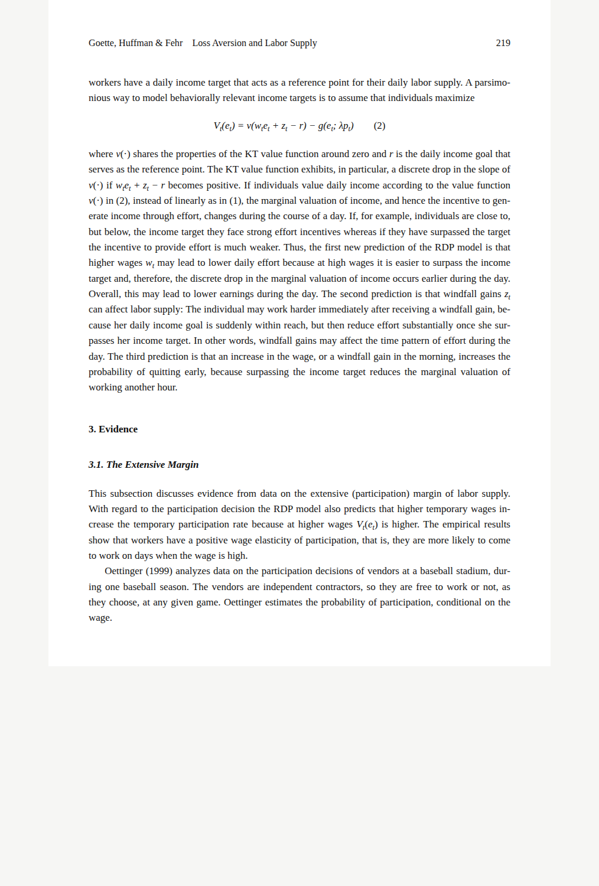Goette, Huffman & Fehr Loss Aversion and Labor Supply 219
workers have a daily income target that acts as a reference point for their daily labor supply. A parsimonious way to model behaviorally relevant income targets is to assume that individuals maximize
Vt(et) = v(wtet + zt − r) − g(et; λpt) (2)
where v(·) shares the properties of the KT value function around zero and r is the daily income goal that serves as the reference point. The KT value function exhibits, in particular, a discrete drop in the slope of v(·) if wtet + zt − r becomes positive. If individuals value daily income according to the value function v(·) in (2), instead of linearly as in (1), the marginal valuation of income, and hence the incentive to generate income through effort, changes during the course of a day. If, for example, individuals are close to, but below, the income target they face strong effort incentives whereas if they have surpassed the target the incentive to provide effort is much weaker. Thus, the first new prediction of the RDP model is that higher wages wt may lead to lower daily effort because at high wages it is easier to surpass the income target and, therefore, the discrete drop in the marginal valuation of income occurs earlier during the day. Overall, this may lead to lower earnings during the day. The second prediction is that windfall gains zt can affect labor supply: The individual may work harder immediately after receiving a windfall gain, because her daily income goal is suddenly within reach, but then reduce effort substantially once she surpasses her income target. In other words, windfall gains may affect the time pattern of effort during the day. The third prediction is that an increase in the wage, or a windfall gain in the morning, increases the probability of quitting early, because surpassing the income target reduces the marginal valuation of working another hour.
3. Evidence
3.1. The Extensive Margin
This subsection discusses evidence from data on the extensive (participation) margin of labor supply. With regard to the participation decision the RDP model also predicts that higher temporary wages increase the temporary participation rate because at higher wages Vt(et) is higher. The empirical results show that workers have a positive wage elasticity of participation, that is, they are more likely to come to work on days when the wage is high.
Oettinger (1999) analyzes data on the participation decisions of vendors at a baseball stadium, during one baseball season. The vendors are independent contractors, so they are free to work or not, as they choose, at any given game. Oettinger estimates the probability of participation, conditional on the wage.